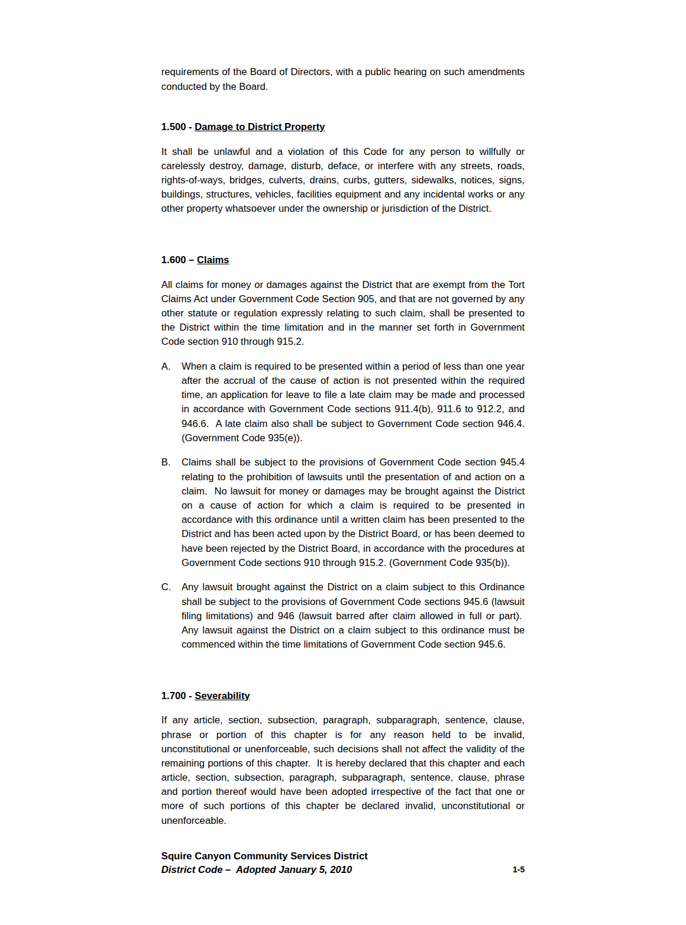requirements of the Board of Directors, with a public hearing on such amendments conducted by the Board.
1.500 - Damage to District Property
It shall be unlawful and a violation of this Code for any person to willfully or carelessly destroy, damage, disturb, deface, or interfere with any streets, roads, rights-of-ways, bridges, culverts, drains, curbs, gutters, sidewalks, notices, signs, buildings, structures, vehicles, facilities equipment and any incidental works or any other property whatsoever under the ownership or jurisdiction of the District.
1.600 – Claims
All claims for money or damages against the District that are exempt from the Tort Claims Act under Government Code Section 905, and that are not governed by any other statute or regulation expressly relating to such claim, shall be presented to the District within the time limitation and in the manner set forth in Government Code section 910 through 915.2.
A. When a claim is required to be presented within a period of less than one year after the accrual of the cause of action is not presented within the required time, an application for leave to file a late claim may be made and processed in accordance with Government Code sections 911.4(b), 911.6 to 912.2, and 946.6. A late claim also shall be subject to Government Code section 946.4. (Government Code 935(e)).
B. Claims shall be subject to the provisions of Government Code section 945.4 relating to the prohibition of lawsuits until the presentation of and action on a claim. No lawsuit for money or damages may be brought against the District on a cause of action for which a claim is required to be presented in accordance with this ordinance until a written claim has been presented to the District and has been acted upon by the District Board, or has been deemed to have been rejected by the District Board, in accordance with the procedures at Government Code sections 910 through 915.2. (Government Code 935(b)).
C. Any lawsuit brought against the District on a claim subject to this Ordinance shall be subject to the provisions of Government Code sections 945.6 (lawsuit filing limitations) and 946 (lawsuit barred after claim allowed in full or part). Any lawsuit against the District on a claim subject to this ordinance must be commenced within the time limitations of Government Code section 945.6.
1.700 - Severability
If any article, section, subsection, paragraph, subparagraph, sentence, clause, phrase or portion of this chapter is for any reason held to be invalid, unconstitutional or unenforceable, such decisions shall not affect the validity of the remaining portions of this chapter. It is hereby declared that this chapter and each article, section, subsection, paragraph, subparagraph, sentence, clause, phrase and portion thereof would have been adopted irrespective of the fact that one or more of such portions of this chapter be declared invalid, unconstitutional or unenforceable.
Squire Canyon Community Services District
District Code – Adopted January 5, 2010
1-5